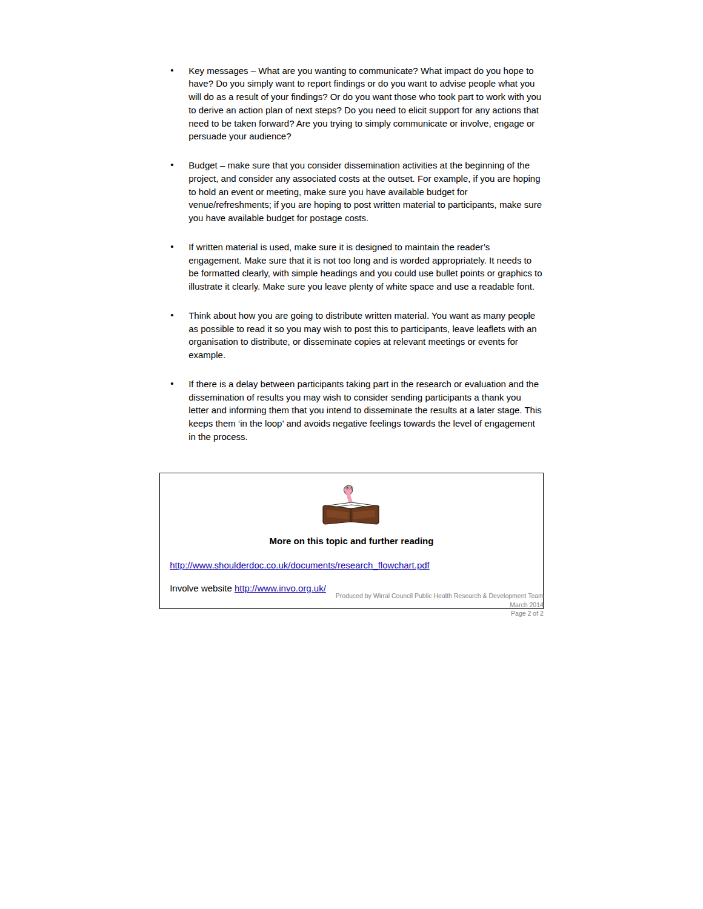Key messages – What are you wanting to communicate? What impact do you hope to have? Do you simply want to report findings or do you want to advise people what you will do as a result of your findings? Or do you want those who took part to work with you to derive an action plan of next steps? Do you need to elicit support for any actions that need to be taken forward? Are you trying to simply communicate or involve, engage or persuade your audience?
Budget – make sure that you consider dissemination activities at the beginning of the project, and consider any associated costs at the outset. For example, if you are hoping to hold an event or meeting, make sure you have available budget for venue/refreshments; if you are hoping to post written material to participants, make sure you have available budget for postage costs.
If written material is used, make sure it is designed to maintain the reader’s engagement. Make sure that it is not too long and is worded appropriately. It needs to be formatted clearly, with simple headings and you could use bullet points or graphics to illustrate it clearly. Make sure you leave plenty of white space and use a readable font.
Think about how you are going to distribute written material. You want as many people as possible to read it so you may wish to post this to participants, leave leaflets with an organisation to distribute, or disseminate copies at relevant meetings or events for example.
If there is a delay between participants taking part in the research or evaluation and the dissemination of results you may wish to consider sending participants a thank you letter and informing them that you intend to disseminate the results at a later stage. This keeps them ‘in the loop’ and avoids negative feelings towards the level of engagement in the process.
More on this topic and further reading
http://www.shoulderdoc.co.uk/documents/research_flowchart.pdf
Involve website http://www.invo.org.uk/
Produced by Wirral Council Public Health Research & Development Team
March 2014
Page 2 of 2